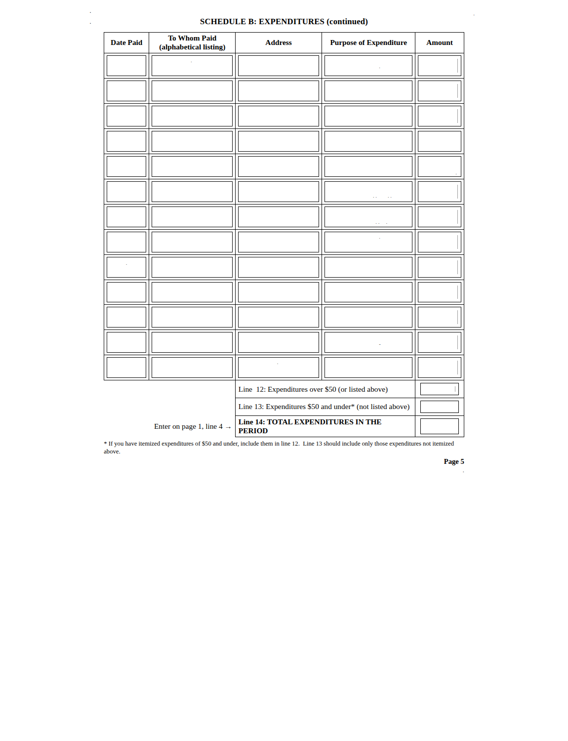. . .
SCHEDULE B: EXPENDITURES (continued)
| Date Paid | To Whom Paid (alphabetical listing) | Address | Purpose of Expenditure | Amount |
| --- | --- | --- | --- | --- |
| | . | | . | |
| | | | | . |
| | | | . . . . | |
| | | | . . . | |
| | | | . | |
| . | | | | |
| | | | - | |
| | | . | | |
| | Line 12: Expenditures over $50 (or listed above) | |
| | Line 13: Expenditures $50 and under* (not listed above) | |
| Enter on page 1, line 4 → | Line 14: TOTAL EXPENDITURES IN THE PERIOD | |
* If you have itemized expenditures of $50 and under, include them in line 12. Line 13 should include only those expenditures not itemized above.
Page 5
.